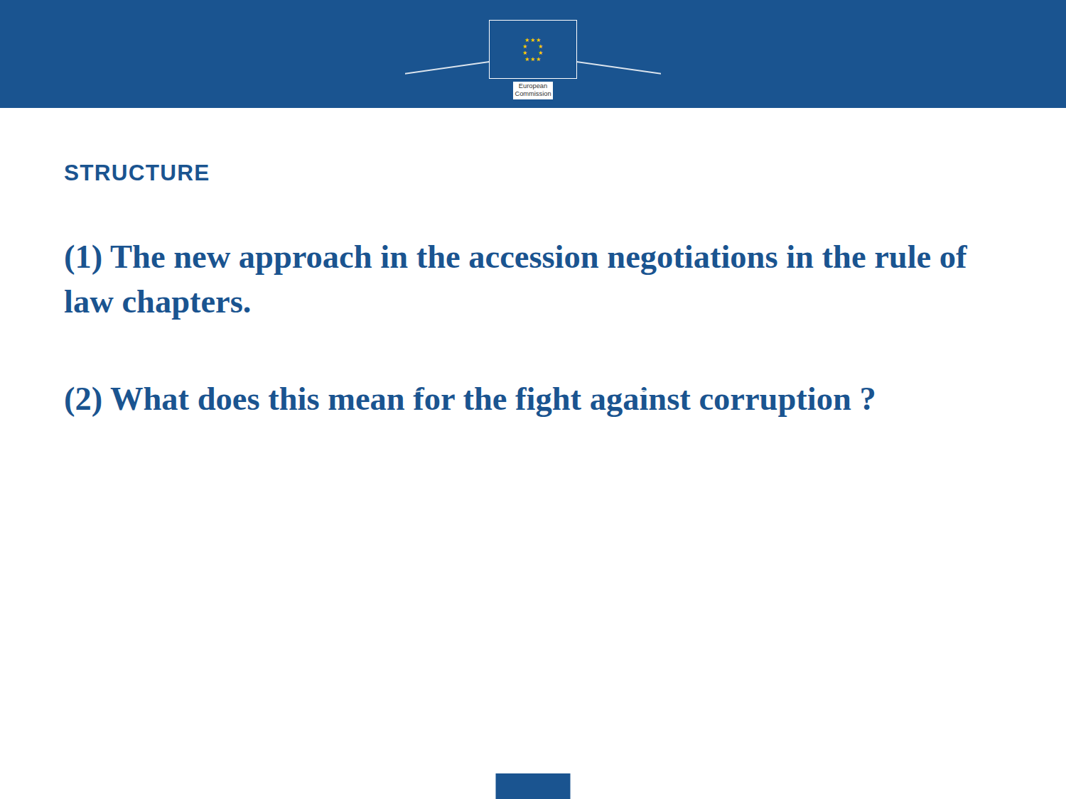★★★
★ ★
★ ★
★★★
European
Commission
STRUCTURE
(1) The new approach in the accession negotiations in the rule of law chapters.
(2) What does this mean for the fight against corruption ?